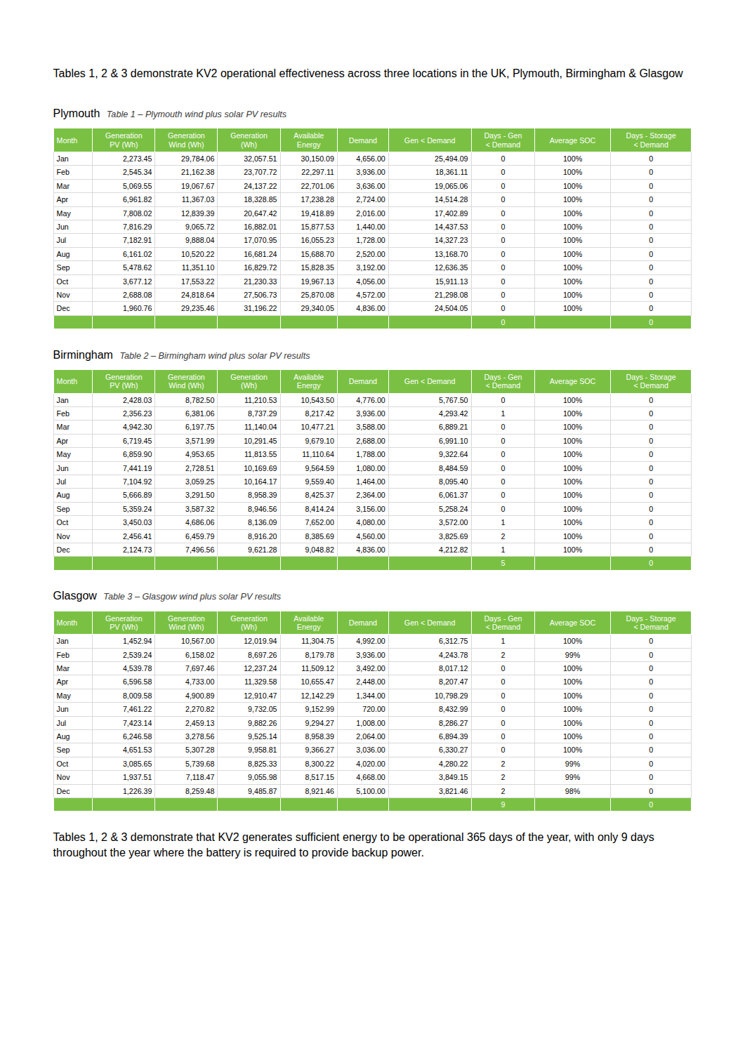Tables 1, 2 & 3 demonstrate KV2 operational effectiveness across three locations in the UK, Plymouth, Birmingham & Glasgow
Plymouth Table 1 – Plymouth wind plus solar PV results
| Month | Generation PV (Wh) | Generation Wind (Wh) | Generation (Wh) | Available Energy | Demand | Gen < Demand | Days - Gen < Demand | Average SOC | Days - Storage < Demand |
| --- | --- | --- | --- | --- | --- | --- | --- | --- | --- |
| Jan | 2,273.45 | 29,784.06 | 32,057.51 | 30,150.09 | 4,656.00 | 25,494.09 | 0 | 100% | 0 |
| Feb | 2,545.34 | 21,162.38 | 23,707.72 | 22,297.11 | 3,936.00 | 18,361.11 | 0 | 100% | 0 |
| Mar | 5,069.55 | 19,067.67 | 24,137.22 | 22,701.06 | 3,636.00 | 19,065.06 | 0 | 100% | 0 |
| Apr | 6,961.82 | 11,367.03 | 18,328.85 | 17,238.28 | 2,724.00 | 14,514.28 | 0 | 100% | 0 |
| May | 7,808.02 | 12,839.39 | 20,647.42 | 19,418.89 | 2,016.00 | 17,402.89 | 0 | 100% | 0 |
| Jun | 7,816.29 | 9,065.72 | 16,882.01 | 15,877.53 | 1,440.00 | 14,437.53 | 0 | 100% | 0 |
| Jul | 7,182.91 | 9,888.04 | 17,070.95 | 16,055.23 | 1,728.00 | 14,327.23 | 0 | 100% | 0 |
| Aug | 6,161.02 | 10,520.22 | 16,681.24 | 15,688.70 | 2,520.00 | 13,168.70 | 0 | 100% | 0 |
| Sep | 5,478.62 | 11,351.10 | 16,829.72 | 15,828.35 | 3,192.00 | 12,636.35 | 0 | 100% | 0 |
| Oct | 3,677.12 | 17,553.22 | 21,230.33 | 19,967.13 | 4,056.00 | 15,911.13 | 0 | 100% | 0 |
| Nov | 2,688.08 | 24,818.64 | 27,506.73 | 25,870.08 | 4,572.00 | 21,298.08 | 0 | 100% | 0 |
| Dec | 1,960.76 | 29,235.46 | 31,196.22 | 29,340.05 | 4,836.00 | 24,504.05 | 0 | 100% | 0 |
| | | | | | | | 0 | | 0 |
Birmingham Table 2 – Birmingham wind plus solar PV results
| Month | Generation PV (Wh) | Generation Wind (Wh) | Generation (Wh) | Available Energy | Demand | Gen < Demand | Days - Gen < Demand | Average SOC | Days - Storage < Demand |
| --- | --- | --- | --- | --- | --- | --- | --- | --- | --- |
| Jan | 2,428.03 | 8,782.50 | 11,210.53 | 10,543.50 | 4,776.00 | 5,767.50 | 0 | 100% | 0 |
| Feb | 2,356.23 | 6,381.06 | 8,737.29 | 8,217.42 | 3,936.00 | 4,293.42 | 1 | 100% | 0 |
| Mar | 4,942.30 | 6,197.75 | 11,140.04 | 10,477.21 | 3,588.00 | 6,889.21 | 0 | 100% | 0 |
| Apr | 6,719.45 | 3,571.99 | 10,291.45 | 9,679.10 | 2,688.00 | 6,991.10 | 0 | 100% | 0 |
| May | 6,859.90 | 4,953.65 | 11,813.55 | 11,110.64 | 1,788.00 | 9,322.64 | 0 | 100% | 0 |
| Jun | 7,441.19 | 2,728.51 | 10,169.69 | 9,564.59 | 1,080.00 | 8,484.59 | 0 | 100% | 0 |
| Jul | 7,104.92 | 3,059.25 | 10,164.17 | 9,559.40 | 1,464.00 | 8,095.40 | 0 | 100% | 0 |
| Aug | 5,666.89 | 3,291.50 | 8,958.39 | 8,425.37 | 2,364.00 | 6,061.37 | 0 | 100% | 0 |
| Sep | 5,359.24 | 3,587.32 | 8,946.56 | 8,414.24 | 3,156.00 | 5,258.24 | 0 | 100% | 0 |
| Oct | 3,450.03 | 4,686.06 | 8,136.09 | 7,652.00 | 4,080.00 | 3,572.00 | 1 | 100% | 0 |
| Nov | 2,456.41 | 6,459.79 | 8,916.20 | 8,385.69 | 4,560.00 | 3,825.69 | 2 | 100% | 0 |
| Dec | 2,124.73 | 7,496.56 | 9,621.28 | 9,048.82 | 4,836.00 | 4,212.82 | 1 | 100% | 0 |
| | | | | | | | 5 | | 0 |
Glasgow Table 3 – Glasgow wind plus solar PV results
| Month | Generation PV (Wh) | Generation Wind (Wh) | Generation (Wh) | Available Energy | Demand | Gen < Demand | Days - Gen < Demand | Average SOC | Days - Storage < Demand |
| --- | --- | --- | --- | --- | --- | --- | --- | --- | --- |
| Jan | 1,452.94 | 10,567.00 | 12,019.94 | 11,304.75 | 4,992.00 | 6,312.75 | 1 | 100% | 0 |
| Feb | 2,539.24 | 6,158.02 | 8,697.26 | 8,179.78 | 3,936.00 | 4,243.78 | 2 | 99% | 0 |
| Mar | 4,539.78 | 7,697.46 | 12,237.24 | 11,509.12 | 3,492.00 | 8,017.12 | 0 | 100% | 0 |
| Apr | 6,596.58 | 4,733.00 | 11,329.58 | 10,655.47 | 2,448.00 | 8,207.47 | 0 | 100% | 0 |
| May | 8,009.58 | 4,900.89 | 12,910.47 | 12,142.29 | 1,344.00 | 10,798.29 | 0 | 100% | 0 |
| Jun | 7,461.22 | 2,270.82 | 9,732.05 | 9,152.99 | 720.00 | 8,432.99 | 0 | 100% | 0 |
| Jul | 7,423.14 | 2,459.13 | 9,882.26 | 9,294.27 | 1,008.00 | 8,286.27 | 0 | 100% | 0 |
| Aug | 6,246.58 | 3,278.56 | 9,525.14 | 8,958.39 | 2,064.00 | 6,894.39 | 0 | 100% | 0 |
| Sep | 4,651.53 | 5,307.28 | 9,958.81 | 9,366.27 | 3,036.00 | 6,330.27 | 0 | 100% | 0 |
| Oct | 3,085.65 | 5,739.68 | 8,825.33 | 8,300.22 | 4,020.00 | 4,280.22 | 2 | 99% | 0 |
| Nov | 1,937.51 | 7,118.47 | 9,055.98 | 8,517.15 | 4,668.00 | 3,849.15 | 2 | 99% | 0 |
| Dec | 1,226.39 | 8,259.48 | 9,485.87 | 8,921.46 | 5,100.00 | 3,821.46 | 2 | 98% | 0 |
| | | | | | | | 9 | | 0 |
Tables 1, 2 & 3 demonstrate that KV2 generates sufficient energy to be operational 365 days of the year, with only 9 days throughout the year where the battery is required to provide backup power.